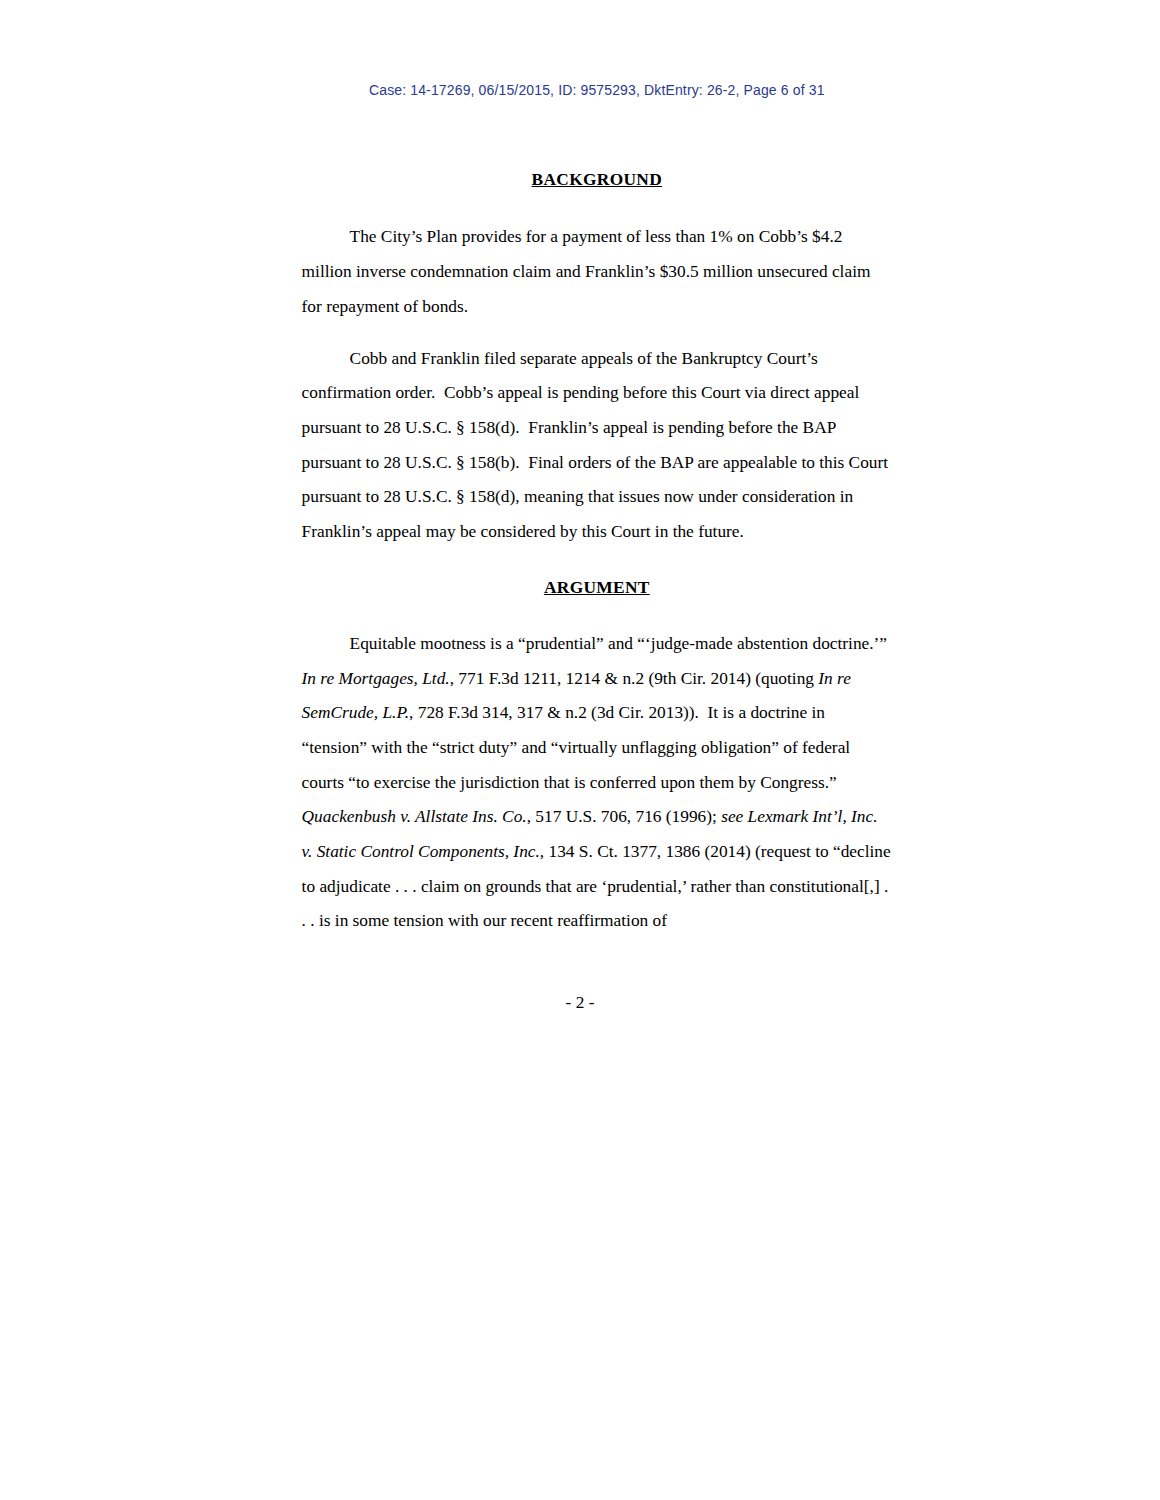Case: 14-17269, 06/15/2015, ID: 9575293, DktEntry: 26-2, Page 6 of 31
BACKGROUND
The City’s Plan provides for a payment of less than 1% on Cobb’s $4.2 million inverse condemnation claim and Franklin’s $30.5 million unsecured claim for repayment of bonds.
Cobb and Franklin filed separate appeals of the Bankruptcy Court’s confirmation order. Cobb’s appeal is pending before this Court via direct appeal pursuant to 28 U.S.C. § 158(d). Franklin’s appeal is pending before the BAP pursuant to 28 U.S.C. § 158(b). Final orders of the BAP are appealable to this Court pursuant to 28 U.S.C. § 158(d), meaning that issues now under consideration in Franklin’s appeal may be considered by this Court in the future.
ARGUMENT
Equitable mootness is a “prudential” and “‘judge-made abstention doctrine.’” In re Mortgages, Ltd., 771 F.3d 1211, 1214 & n.2 (9th Cir. 2014) (quoting In re SemCrude, L.P., 728 F.3d 314, 317 & n.2 (3d Cir. 2013)). It is a doctrine in “tension” with the “strict duty” and “virtually unflagging obligation” of federal courts “to exercise the jurisdiction that is conferred upon them by Congress.” Quackenbush v. Allstate Ins. Co., 517 U.S. 706, 716 (1996); see Lexmark Int’l, Inc. v. Static Control Components, Inc., 134 S. Ct. 1377, 1386 (2014) (request to “decline to adjudicate . . . claim on grounds that are ‘prudential,’ rather than constitutional[,] . . . is in some tension with our recent reaffirmation of
- 2 -